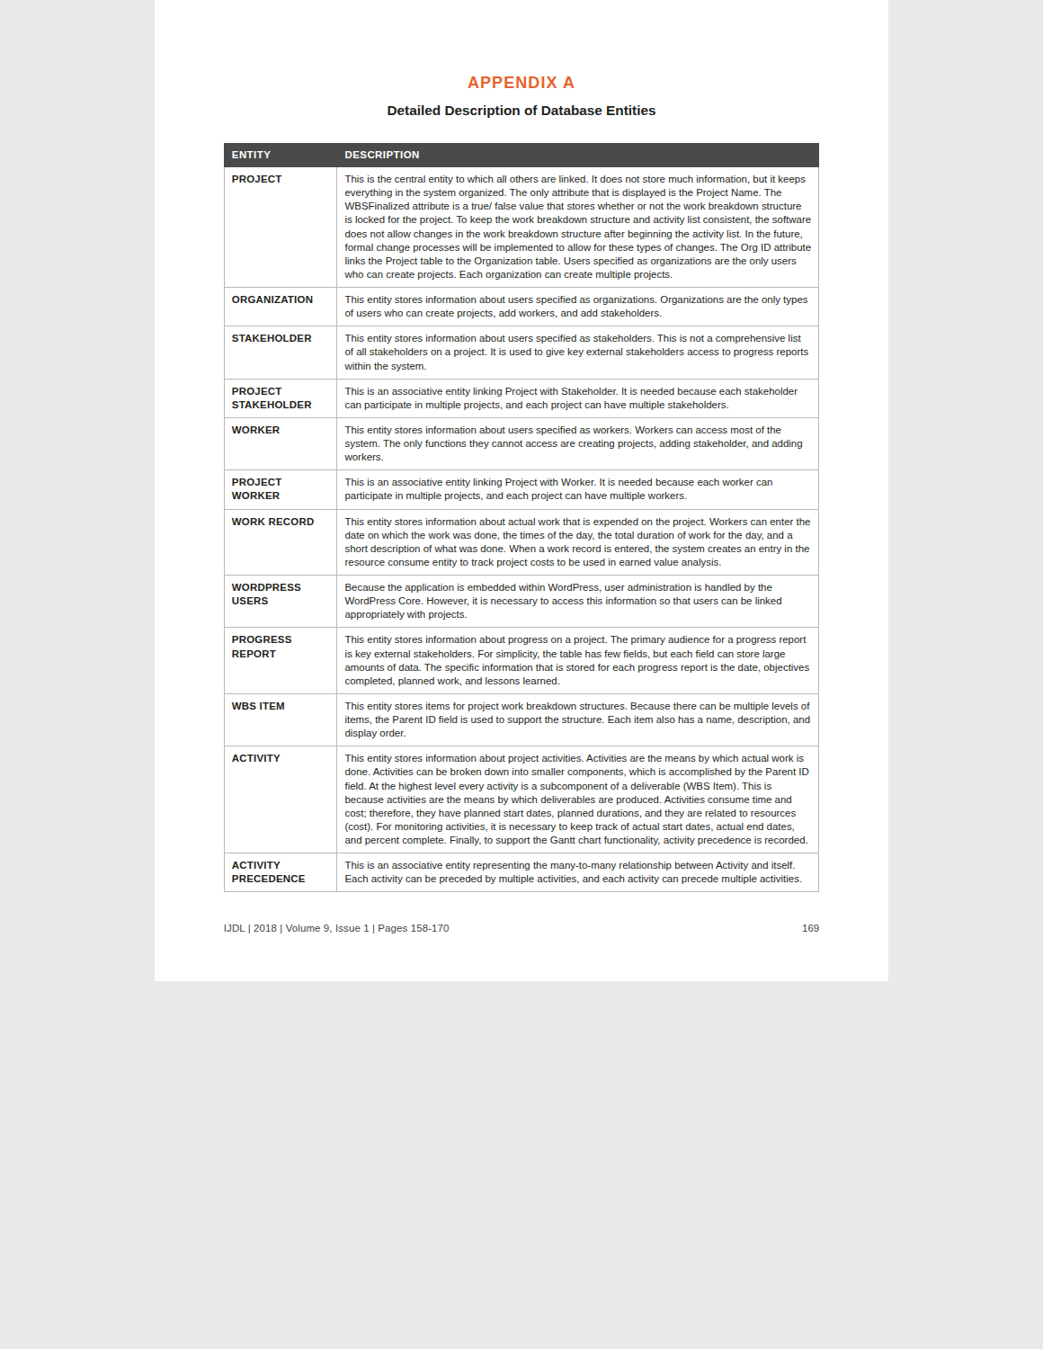APPENDIX A
Detailed Description of Database Entities
| ENTITY | DESCRIPTION |
| --- | --- |
| PROJECT | This is the central entity to which all others are linked. It does not store much information, but it keeps everything in the system organized. The only attribute that is displayed is the Project Name. The WBSFinalized attribute is a true/ false value that stores whether or not the work breakdown structure is locked for the project. To keep the work breakdown structure and activity list consistent, the software does not allow changes in the work breakdown structure after beginning the activity list. In the future, formal change processes will be implemented to allow for these types of changes. The Org ID attribute links the Project table to the Organization table. Users specified as organizations are the only users who can create projects. Each organization can create multiple projects. |
| ORGANIZATION | This entity stores information about users specified as organizations. Organizations are the only types of users who can create projects, add workers, and add stakeholders. |
| STAKEHOLDER | This entity stores information about users specified as stakeholders. This is not a comprehensive list of all stakeholders on a project. It is used to give key external stakeholders access to progress reports within the system. |
| PROJECT STAKEHOLDER | This is an associative entity linking Project with Stakeholder. It is needed because each stakeholder can participate in multiple projects, and each project can have multiple stakeholders. |
| WORKER | This entity stores information about users specified as workers. Workers can access most of the system. The only functions they cannot access are creating projects, adding stakeholder, and adding workers. |
| PROJECT WORKER | This is an associative entity linking Project with Worker. It is needed because each worker can participate in multiple projects, and each project can have multiple workers. |
| WORK RECORD | This entity stores information about actual work that is expended on the project. Workers can enter the date on which the work was done, the times of the day, the total duration of work for the day, and a short description of what was done. When a work record is entered, the system creates an entry in the resource consume entity to track project costs to be used in earned value analysis. |
| WORDPRESS USERS | Because the application is embedded within WordPress, user administration is handled by the WordPress Core. However, it is necessary to access this information so that users can be linked appropriately with projects. |
| PROGRESS REPORT | This entity stores information about progress on a project. The primary audience for a progress report is key external stakeholders. For simplicity, the table has few fields, but each field can store large amounts of data. The specific information that is stored for each progress report is the date, objectives completed, planned work, and lessons learned. |
| WBS ITEM | This entity stores items for project work breakdown structures. Because there can be multiple levels of items, the Parent ID field is used to support the structure. Each item also has a name, description, and display order. |
| ACTIVITY | This entity stores information about project activities. Activities are the means by which actual work is done. Activities can be broken down into smaller components, which is accomplished by the Parent ID field. At the highest level every activity is a subcomponent of a deliverable (WBS Item). This is because activities are the means by which deliverables are produced. Activities consume time and cost; therefore, they have planned start dates, planned durations, and they are related to resources (cost). For monitoring activities, it is necessary to keep track of actual start dates, actual end dates, and percent complete. Finally, to support the Gantt chart functionality, activity precedence is recorded. |
| ACTIVITY PRECEDENCE | This is an associative entity representing the many-to-many relationship between Activity and itself. Each activity can be preceded by multiple activities, and each activity can precede multiple activities. |
IJDL | 2018 | Volume 9, Issue 1 | Pages 158-170
169